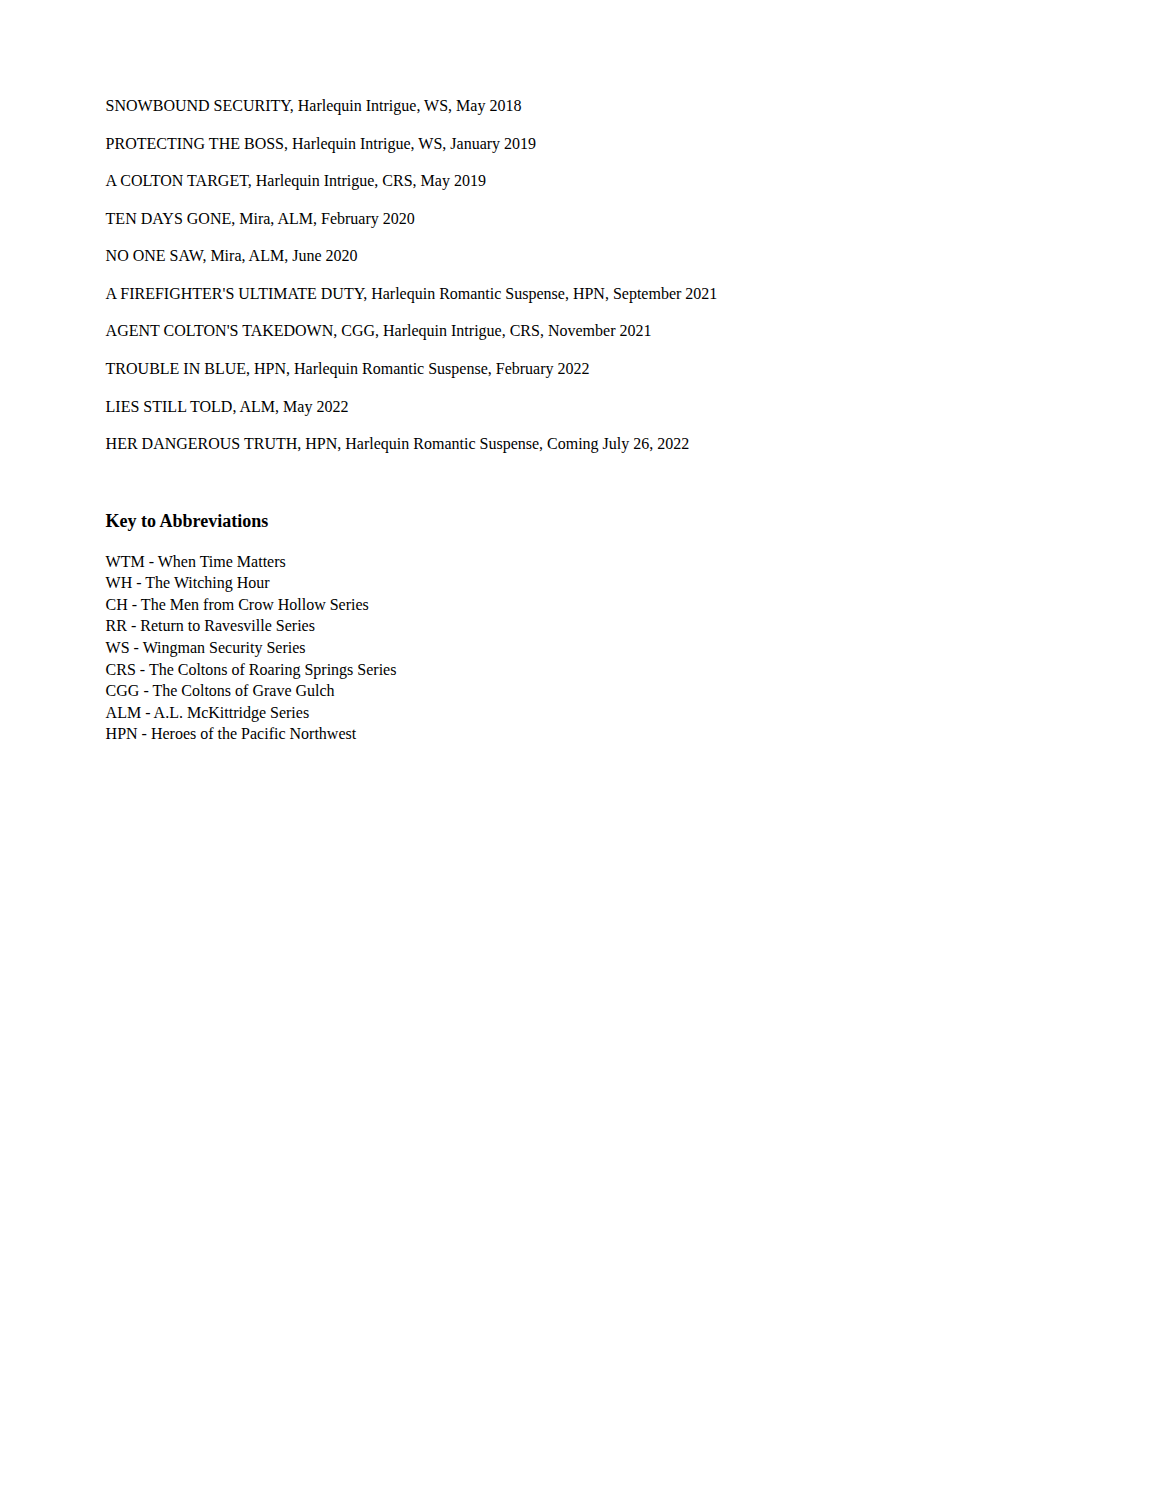SNOWBOUND SECURITY, Harlequin Intrigue, WS, May 2018
PROTECTING THE BOSS, Harlequin Intrigue, WS, January 2019
A COLTON TARGET, Harlequin Intrigue, CRS, May 2019
TEN DAYS GONE, Mira, ALM, February 2020
NO ONE SAW, Mira, ALM, June 2020
A FIREFIGHTER'S ULTIMATE DUTY, Harlequin Romantic Suspense, HPN, September 2021
AGENT COLTON'S TAKEDOWN, CGG, Harlequin Intrigue, CRS, November 2021
TROUBLE IN BLUE, HPN, Harlequin Romantic Suspense, February 2022
LIES STILL TOLD, ALM, May 2022
HER DANGEROUS TRUTH, HPN, Harlequin Romantic Suspense, Coming July 26, 2022
Key to Abbreviations
WTM - When Time Matters
WH - The Witching Hour
CH - The Men from Crow Hollow Series
RR - Return to Ravesville Series
WS - Wingman Security Series
CRS - The Coltons of Roaring Springs Series
CGG - The Coltons of Grave Gulch
ALM - A.L. McKittridge Series
HPN - Heroes of the Pacific Northwest